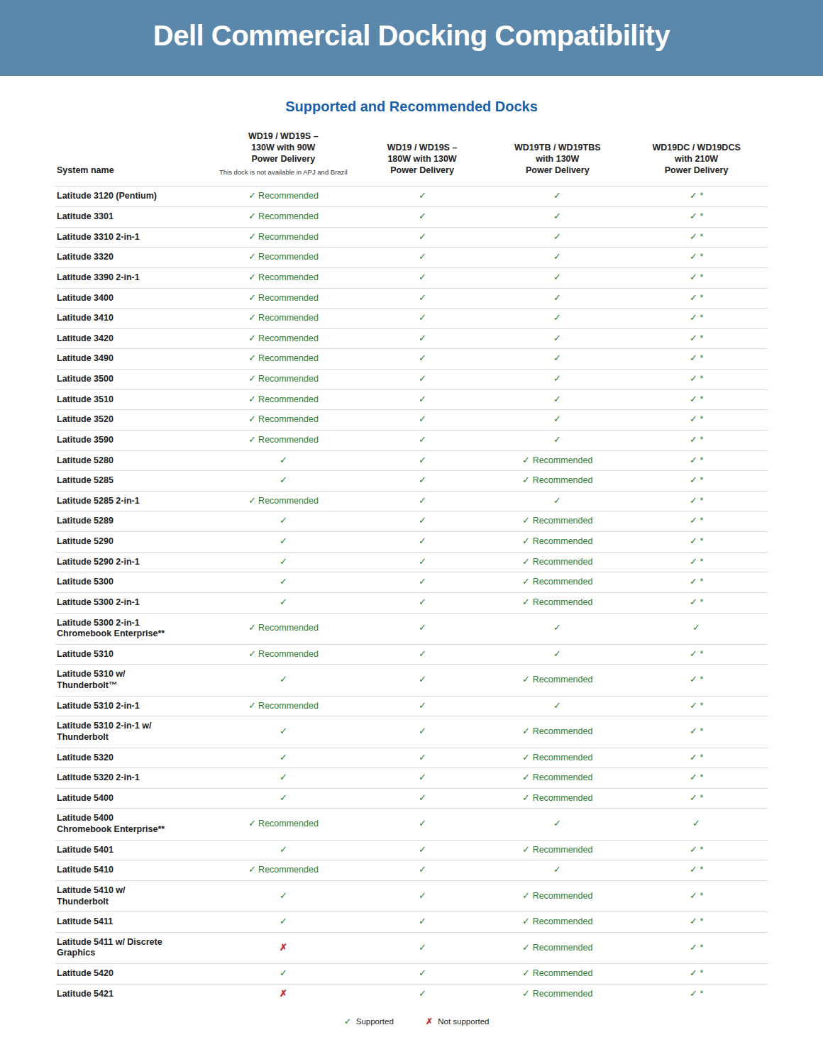Dell Commercial Docking Compatibility
Supported and Recommended Docks
| System name | WD19 / WD19S – 130W with 90W Power Delivery This dock is not available in APJ and Brazil | WD19 / WD19S – 180W with 130W Power Delivery | WD19TB / WD19TBS with 130W Power Delivery | WD19DC / WD19DCS with 210W Power Delivery |
| --- | --- | --- | --- | --- |
| Latitude 3120 (Pentium) | ✓ Recommended | ✓ | ✓ | ✓ * |
| Latitude 3301 | ✓ Recommended | ✓ | ✓ | ✓ * |
| Latitude 3310 2-in-1 | ✓ Recommended | ✓ | ✓ | ✓ * |
| Latitude 3320 | ✓ Recommended | ✓ | ✓ | ✓ * |
| Latitude 3390 2-in-1 | ✓ Recommended | ✓ | ✓ | ✓ * |
| Latitude 3400 | ✓ Recommended | ✓ | ✓ | ✓ * |
| Latitude 3410 | ✓ Recommended | ✓ | ✓ | ✓ * |
| Latitude 3420 | ✓ Recommended | ✓ | ✓ | ✓ * |
| Latitude 3490 | ✓ Recommended | ✓ | ✓ | ✓ * |
| Latitude 3500 | ✓ Recommended | ✓ | ✓ | ✓ * |
| Latitude 3510 | ✓ Recommended | ✓ | ✓ | ✓ * |
| Latitude 3520 | ✓ Recommended | ✓ | ✓ | ✓ * |
| Latitude 3590 | ✓ Recommended | ✓ | ✓ | ✓ * |
| Latitude 5280 | ✓ | ✓ | ✓ Recommended | ✓ * |
| Latitude 5285 | ✓ | ✓ | ✓ Recommended | ✓ * |
| Latitude 5285 2-in-1 | ✓ Recommended | ✓ | ✓ | ✓ * |
| Latitude 5289 | ✓ | ✓ | ✓ Recommended | ✓ * |
| Latitude 5290 | ✓ | ✓ | ✓ Recommended | ✓ * |
| Latitude 5290 2-in-1 | ✓ | ✓ | ✓ Recommended | ✓ * |
| Latitude 5300 | ✓ | ✓ | ✓ Recommended | ✓ * |
| Latitude 5300 2-in-1 | ✓ | ✓ | ✓ Recommended | ✓ * |
| Latitude 5300 2-in-1 Chromebook Enterprise** | ✓ Recommended | ✓ | ✓ | ✓ |
| Latitude 5310 | ✓ Recommended | ✓ | ✓ | ✓ * |
| Latitude 5310 w/ Thunderbolt™ | ✓ | ✓ | ✓ Recommended | ✓ * |
| Latitude 5310 2-in-1 | ✓ Recommended | ✓ | ✓ | ✓ * |
| Latitude 5310 2-in-1 w/ Thunderbolt | ✓ | ✓ | ✓ Recommended | ✓ * |
| Latitude 5320 | ✓ | ✓ | ✓ Recommended | ✓ * |
| Latitude 5320 2-in-1 | ✓ | ✓ | ✓ Recommended | ✓ * |
| Latitude 5400 | ✓ | ✓ | ✓ Recommended | ✓ * |
| Latitude 5400 Chromebook Enterprise** | ✓ Recommended | ✓ | ✓ | ✓ |
| Latitude 5401 | ✓ | ✓ | ✓ Recommended | ✓ * |
| Latitude 5410 | ✓ Recommended | ✓ | ✓ | ✓ * |
| Latitude 5410 w/ Thunderbolt | ✓ | ✓ | ✓ Recommended | ✓ * |
| Latitude 5411 | ✓ | ✓ | ✓ Recommended | ✓ * |
| Latitude 5411 w/ Discrete Graphics | ✗ | ✓ | ✓ Recommended | ✓ * |
| Latitude 5420 | ✓ | ✓ | ✓ Recommended | ✓ * |
| Latitude 5421 | ✗ | ✓ | ✓ Recommended | ✓ * |
✓ Supported ✗ Not supported